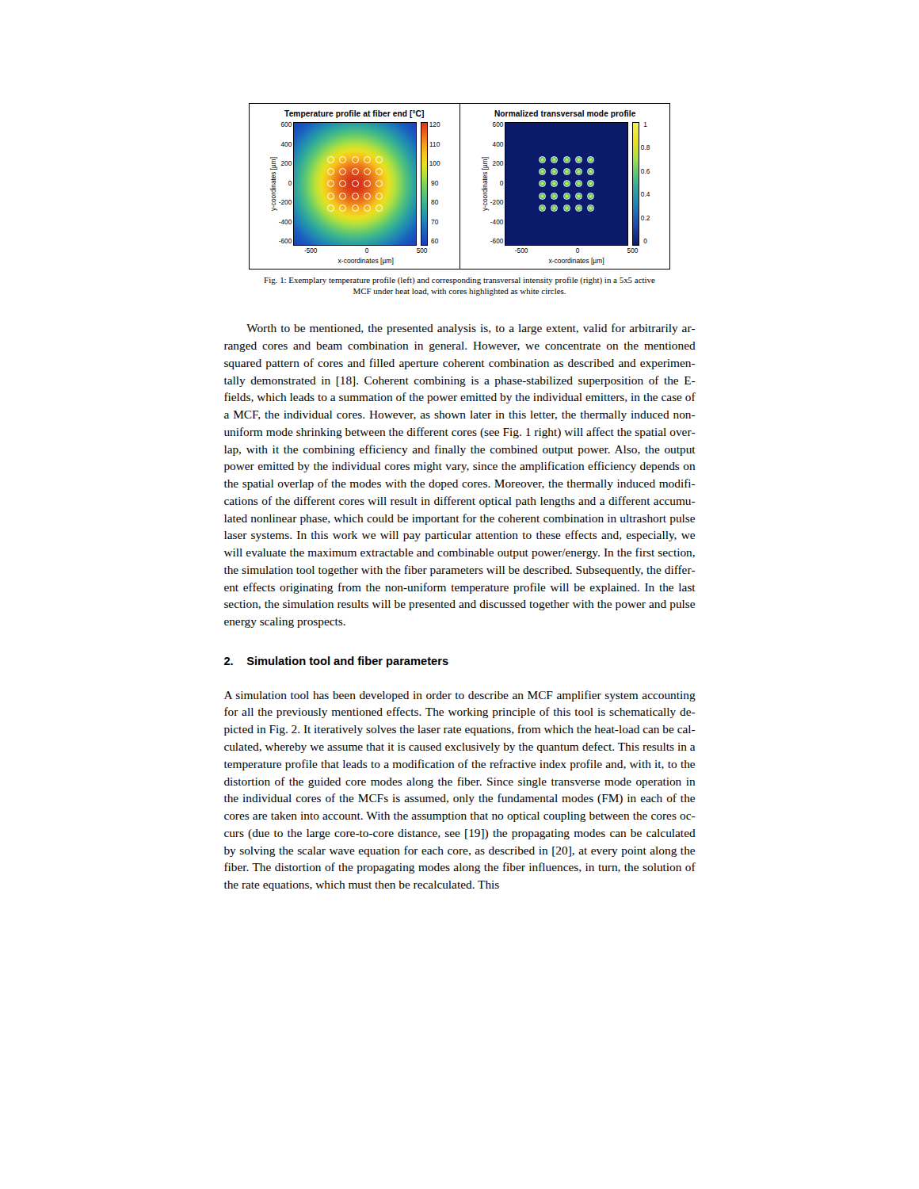Temperature profile at fiber end [°C]
y-coordinates [µm]
600 400 200 0 -200 -400 -600
120 110 100 90 80 70 60
-5000500
x-coordinates [µm]
Normalized transversal mode profile
y-coordinates [µm]
600 400 200 0 -200 -400 -600
1 0.8 0.6 0.4 0.2 0
-5000500
x-coordinates [µm]
Fig. 1: Exemplary temperature profile (left) and corresponding transversal intensity profile (right) in a 5x5 active MCF under heat load, with cores highlighted as white circles.
Worth to be mentioned, the presented analysis is, to a large extent, valid for arbitrarily arranged cores and beam combination in general. However, we concentrate on the mentioned squared pattern of cores and filled aperture coherent combination as described and experimentally demonstrated in [18]. Coherent combining is a phase-stabilized superposition of the E-fields, which leads to a summation of the power emitted by the individual emitters, in the case of a MCF, the individual cores. However, as shown later in this letter, the thermally induced non-uniform mode shrinking between the different cores (see Fig. 1 right) will affect the spatial overlap, with it the combining efficiency and finally the combined output power. Also, the output power emitted by the individual cores might vary, since the amplification efficiency depends on the spatial overlap of the modes with the doped cores. Moreover, the thermally induced modifications of the different cores will result in different optical path lengths and a different accumulated nonlinear phase, which could be important for the coherent combination in ultrashort pulse laser systems. In this work we will pay particular attention to these effects and, especially, we will evaluate the maximum extractable and combinable output power/energy. In the first section, the simulation tool together with the fiber parameters will be described. Subsequently, the different effects originating from the non-uniform temperature profile will be explained. In the last section, the simulation results will be presented and discussed together with the power and pulse energy scaling prospects.
2. Simulation tool and fiber parameters
A simulation tool has been developed in order to describe an MCF amplifier system accounting for all the previously mentioned effects. The working principle of this tool is schematically depicted in Fig. 2. It iteratively solves the laser rate equations, from which the heat-load can be calculated, whereby we assume that it is caused exclusively by the quantum defect. This results in a temperature profile that leads to a modification of the refractive index profile and, with it, to the distortion of the guided core modes along the fiber. Since single transverse mode operation in the individual cores of the MCFs is assumed, only the fundamental modes (FM) in each of the cores are taken into account. With the assumption that no optical coupling between the cores occurs (due to the large core-to-core distance, see [19]) the propagating modes can be calculated by solving the scalar wave equation for each core, as described in [20], at every point along the fiber. The distortion of the propagating modes along the fiber influences, in turn, the solution of the rate equations, which must then be recalculated. This